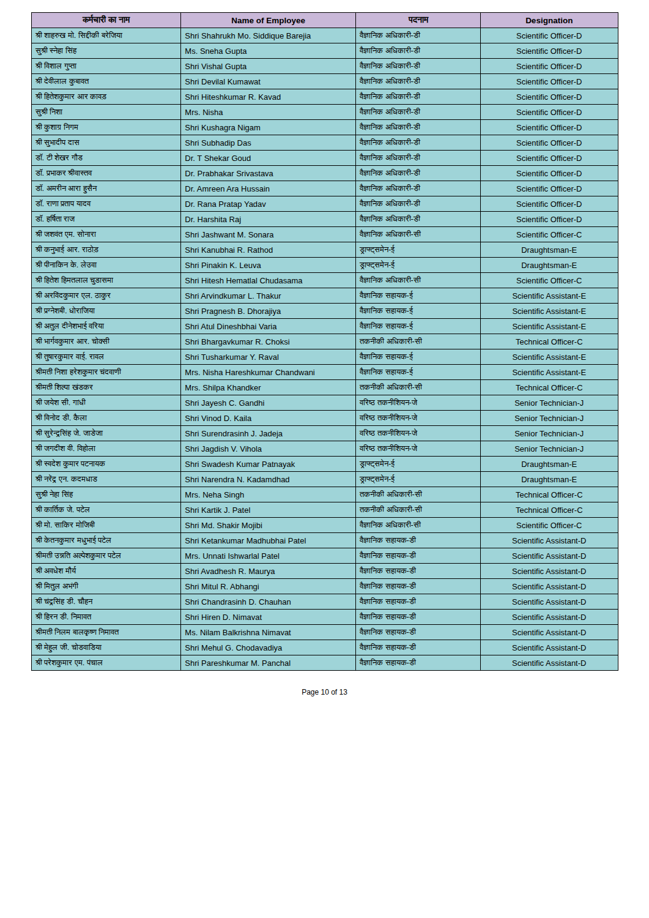| कर्मचारी का नाम | Name of Employee | पदनाम | Designation |
| --- | --- | --- | --- |
| श्री शाहरुख मो. सिद्दीकी बरेजिया | Shri Shahrukh Mo. Siddique Barejia | वैज्ञानिक अधिकारी-डी | Scientific Officer-D |
| सुश्री स्नेहा सिंह | Ms. Sneha Gupta | वैज्ञानिक अधिकारी-डी | Scientific Officer-D |
| श्री विशाल गुप्ता | Shri Vishal Gupta | वैज्ञानिक अधिकारी-डी | Scientific Officer-D |
| श्री देवीलाल कुबावत | Shri Devilal Kumawat | वैज्ञानिक अधिकारी-डी | Scientific Officer-D |
| श्री हितेशकुमार आर कावड़ | Shri Hiteshkumar R. Kavad | वैज्ञानिक अधिकारी-डी | Scientific Officer-D |
| सुश्री निशा | Mrs. Nisha | वैज्ञानिक अधिकारी-डी | Scientific Officer-D |
| श्री कुशाग्र निगम | Shri Kushagra Nigam | वैज्ञानिक अधिकारी-डी | Scientific Officer-D |
| श्री सुभादीप दास | Shri Subhadip Das | वैज्ञानिक अधिकारी-डी | Scientific Officer-D |
| डॉ. टी शेखर गौड | Dr. T Shekar Goud | वैज्ञानिक अधिकारी-डी | Scientific Officer-D |
| डॉ. प्रभाकर श्रीवास्तव | Dr. Prabhakar Srivastava | वैज्ञानिक अधिकारी-डी | Scientific Officer-D |
| डॉ. अमरीन आरा हुसैन | Dr. Amreen Ara Hussain | वैज्ञानिक अधिकारी-डी | Scientific Officer-D |
| डॉ. राणा प्रताप यादव | Dr. Rana Pratap Yadav | वैज्ञानिक अधिकारी-डी | Scientific Officer-D |
| डॉ. हर्षिता राज | Dr. Harshita Raj | वैज्ञानिक अधिकारी-डी | Scientific Officer-D |
| श्री जशवंत एम. सोनारा | Shri Jashwant M. Sonara | वैज्ञानिक अधिकारी-सी | Scientific Officer-C |
| श्री कनुभाई आर. राठोड़ | Shri Kanubhai R. Rathod | ड्राफ्ट्समेन-ई | Draughtsman-E |
| श्री पीनाकिन के. लेउवा | Shri Pinakin K. Leuva | ड्राफ्ट्समेन-ई | Draughtsman-E |
| श्री हितेश हिमतलाल चुडासमा | Shri Hitesh Hematlal Chudasama | वैज्ञानिक अधिकारी-सी | Scientific Officer-C |
| श्री अरविंदकुमार एल. ठाकुर | Shri Arvindkumar L. Thakur | वैज्ञानिक सहायक-ई | Scientific Assistant-E |
| श्री प्रग्नेशबी. धोराजिया | Shri Pragnesh B. Dhorajiya | वैज्ञानिक सहायक-ई | Scientific Assistant-E |
| श्री अतुल दीनेशभाई वरिया | Shri Atul Dineshbhai Varia | वैज्ञानिक सहायक-ई | Scientific Assistant-E |
| श्री भार्गवकुमार आर. चोक्सी | Shri Bhargavkumar R. Choksi | तकनीकी अधिकारी-सी | Technical Officer-C |
| श्री तुषारकुमार वाई. रावल | Shri Tusharkumar Y. Raval | वैज्ञानिक सहायक-ई | Scientific Assistant-E |
| श्रीमती निशा हरेशकुमार चंदवाणी | Mrs. Nisha Hareshkumar Chandwani | वैज्ञानिक सहायक-ई | Scientific Assistant-E |
| श्रीमती शिल्पा खंडकर | Mrs. Shilpa Khandker | तकनीकी अधिकारी-सी | Technical Officer-C |
| श्री जयेश सी. गांधी | Shri Jayesh C. Gandhi | वरिष्ठ तकनीशियन-जे | Senior Technician-J |
| श्री विनोद डी. कैला | Shri Vinod D. Kaila | वरिष्ठ तकनीशियन-जे | Senior Technician-J |
| श्री सुरेन्द्रसिंह जे. जाडेजा | Shri Surendrasinh J. Jadeja | वरिष्ठ तकनीशियन-जे | Senior Technician-J |
| श्री जगदीश वी. विहोला | Shri Jagdish V. Vihola | वरिष्ठ तकनीशियन-जे | Senior Technician-J |
| श्री स्वदेश कुमार पटनायक | Shri Swadesh Kumar Patnayak | ड्राफ्ट्समेन-ई | Draughtsman-E |
| श्री नरेंद्र एन. कदमधाड | Shri Narendra N. Kadamdhad | ड्राफ्ट्समेन-ई | Draughtsman-E |
| सुश्री नेहा सिंह | Mrs. Neha Singh | तकनीकी अधिकारी-सी | Technical Officer-C |
| श्री कार्तिक जे. पटेल | Shri Kartik J. Patel | तकनीकी अधिकारी-सी | Technical Officer-C |
| श्री मो. साकिर मोजिबी | Shri Md. Shakir Mojibi | वैज्ञानिक अधिकारी-सी | Scientific Officer-C |
| श्री केतनकुमार मधुभाई पटेल | Shri Ketankumar Madhubhai Patel | वैज्ञानिक सहायक-डी | Scientific Assistant-D |
| श्रीमती उन्नति अल्पेशकुमार पटेल | Mrs. Unnati Ishwarlal Patel | वैज्ञानिक सहायक-डी | Scientific Assistant-D |
| श्री अवधेश मौर्य | Shri Avadhesh R. Maurya | वैज्ञानिक सहायक-डी | Scientific Assistant-D |
| श्री मितुल अभंगी | Shri Mitul R. Abhangi | वैज्ञानिक सहायक-डी | Scientific Assistant-D |
| श्री चंद्रसिंह डी. चौहन | Shri Chandrasinh D. Chauhan | वैज्ञानिक सहायक-डी | Scientific Assistant-D |
| श्री हिरन डी. निमावत | Shri Hiren D. Nimavat | वैज्ञानिक सहायक-डी | Scientific Assistant-D |
| श्रीमती निलम बालकृष्ण निमावत | Ms. Nilam Balkrishna Nimavat | वैज्ञानिक सहायक-डी | Scientific Assistant-D |
| श्री मेहुल जी. चोडवाडिया | Shri Mehul G. Chodavadiya | वैज्ञानिक सहायक-डी | Scientific Assistant-D |
| श्री परेशकुमार एम. पंचाल | Shri Pareshkumar M. Panchal | वैज्ञानिक सहायक-डी | Scientific Assistant-D |
Page 10 of 13